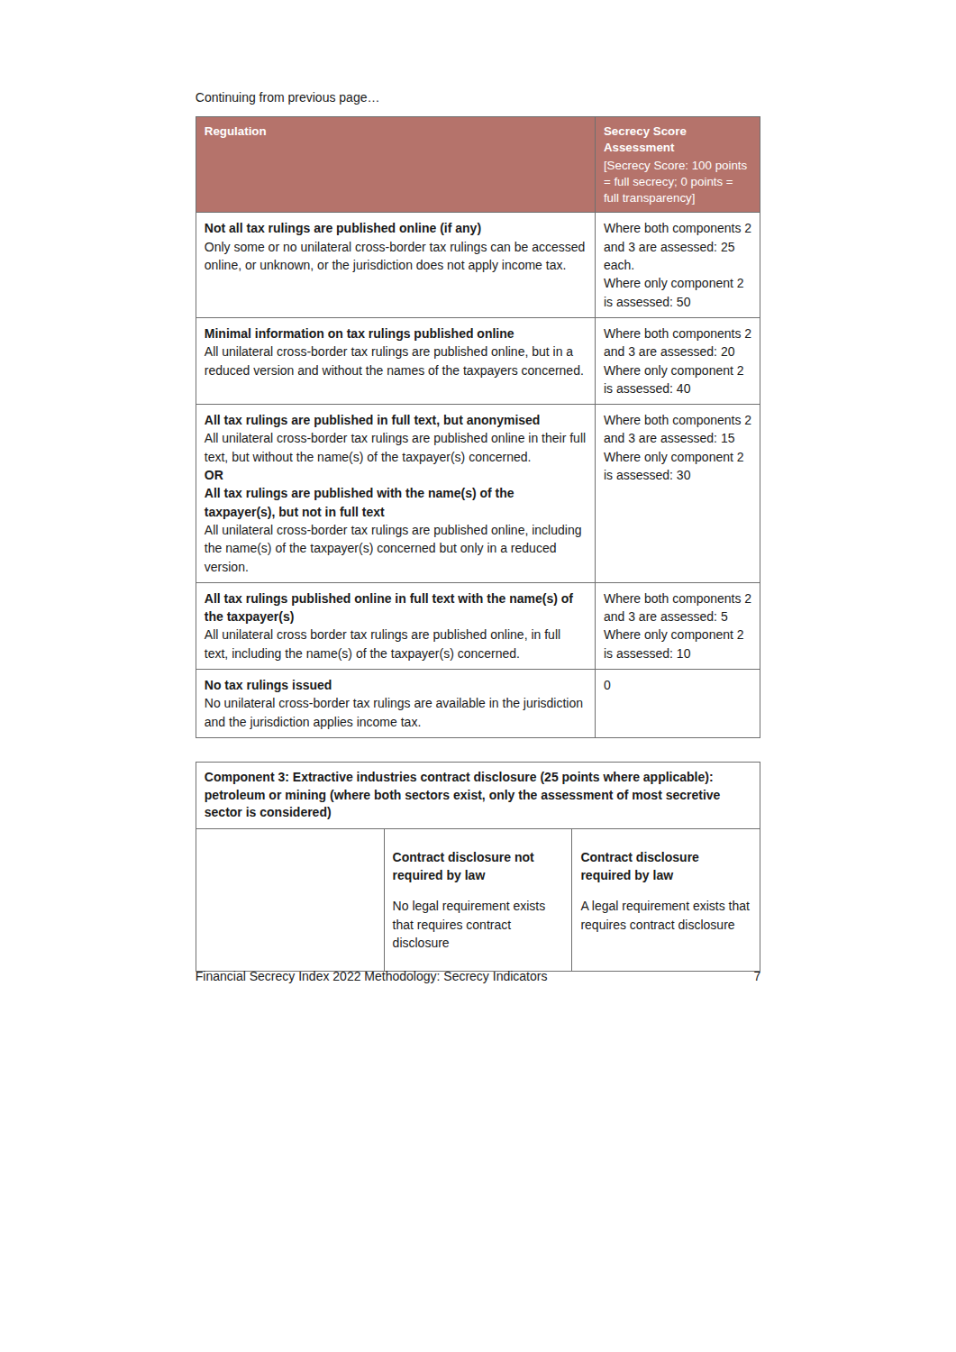Continuing from previous page…
| Regulation | Secrecy Score Assessment [Secrecy Score: 100 points = full secrecy; 0 points = full transparency] |
| --- | --- |
| Not all tax rulings are published online (if any) Only some or no unilateral cross-border tax rulings can be accessed online, or unknown, or the jurisdiction does not apply income tax. | Where both components 2 and 3 are assessed: 25 each. Where only component 2 is assessed: 50 |
| Minimal information on tax rulings published online All unilateral cross-border tax rulings are published online, but in a reduced version and without the names of the taxpayers concerned. | Where both components 2 and 3 are assessed: 20 Where only component 2 is assessed: 40 |
| All tax rulings are published in full text, but anonymised All unilateral cross-border tax rulings are published online in their full text, but without the name(s) of the taxpayer(s) concerned. OR All tax rulings are published with the name(s) of the taxpayer(s), but not in full text All unilateral cross-border tax rulings are published online, including the name(s) of the taxpayer(s) concerned but only in a reduced version. | Where both components 2 and 3 are assessed: 15 Where only component 2 is assessed: 30 |
| All tax rulings published online in full text with the name(s) of the taxpayer(s) All unilateral cross border tax rulings are published online, in full text, including the name(s) of the taxpayer(s) concerned. | Where both components 2 and 3 are assessed: 5 Where only component 2 is assessed: 10 |
| No tax rulings issued No unilateral cross-border tax rulings are available in the jurisdiction and the jurisdiction applies income tax. | 0 |
| Component 3: Extractive industries contract disclosure (25 points where applicable): petroleum or mining (where both sectors exist, only the assessment of most secretive sector is considered) |
| | Contract disclosure not required by law No legal requirement exists that requires contract disclosure | Contract disclosure required by law A legal requirement exists that requires contract disclosure |
Financial Secrecy Index 2022 Methodology: Secrecy Indicators
7